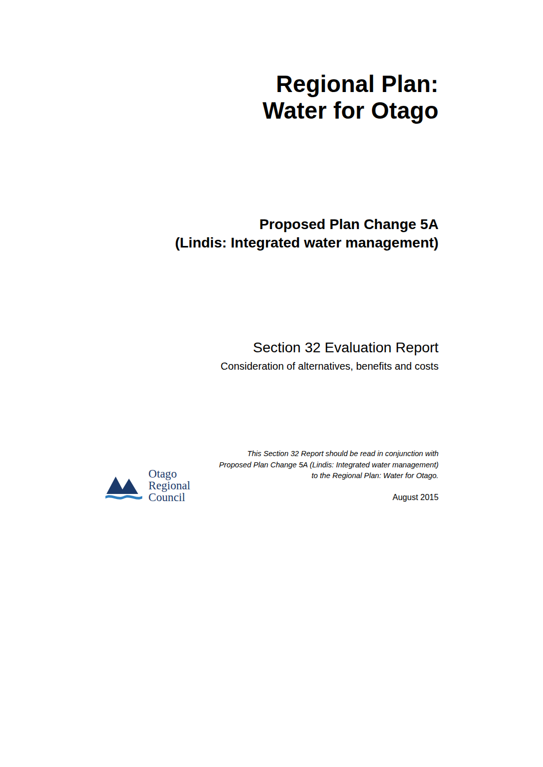Regional Plan:
Water for Otago
Proposed Plan Change 5A
(Lindis: Integrated water management)
Section 32 Evaluation Report
Consideration of alternatives, benefits and costs
This Section 32 Report should be read in conjunction with
Proposed Plan Change 5A (Lindis: Integrated water management)
to the Regional Plan: Water for Otago.
Otago
Regional
Council
August 2015